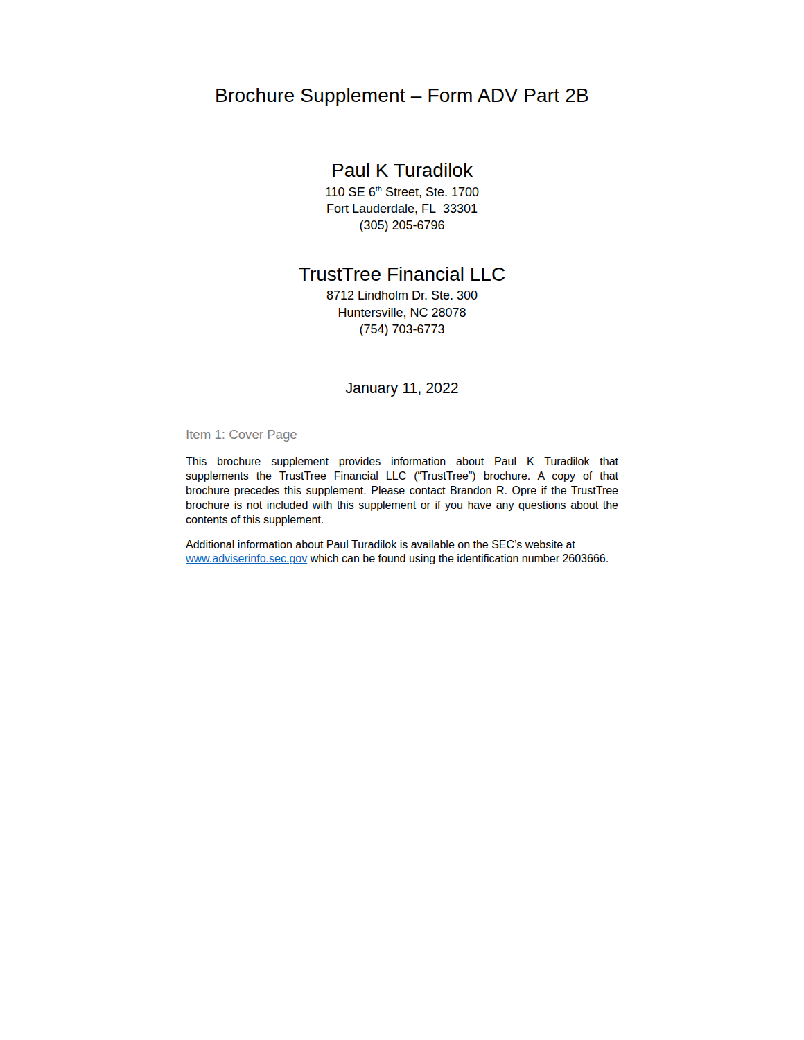Brochure Supplement – Form ADV Part 2B
Paul K Turadilok
110 SE 6th Street, Ste. 1700
Fort Lauderdale, FL 33301
(305) 205-6796
TrustTree Financial LLC
8712 Lindholm Dr. Ste. 300
Huntersville, NC 28078
(754) 703-6773
January 11, 2022
Item 1: Cover Page
This brochure supplement provides information about Paul K Turadilok that supplements the TrustTree Financial LLC (“TrustTree”) brochure. A copy of that brochure precedes this supplement. Please contact Brandon R. Opre if the TrustTree brochure is not included with this supplement or if you have any questions about the contents of this supplement.
Additional information about Paul Turadilok is available on the SEC’s website at www.adviserinfo.sec.gov which can be found using the identification number 2603666.